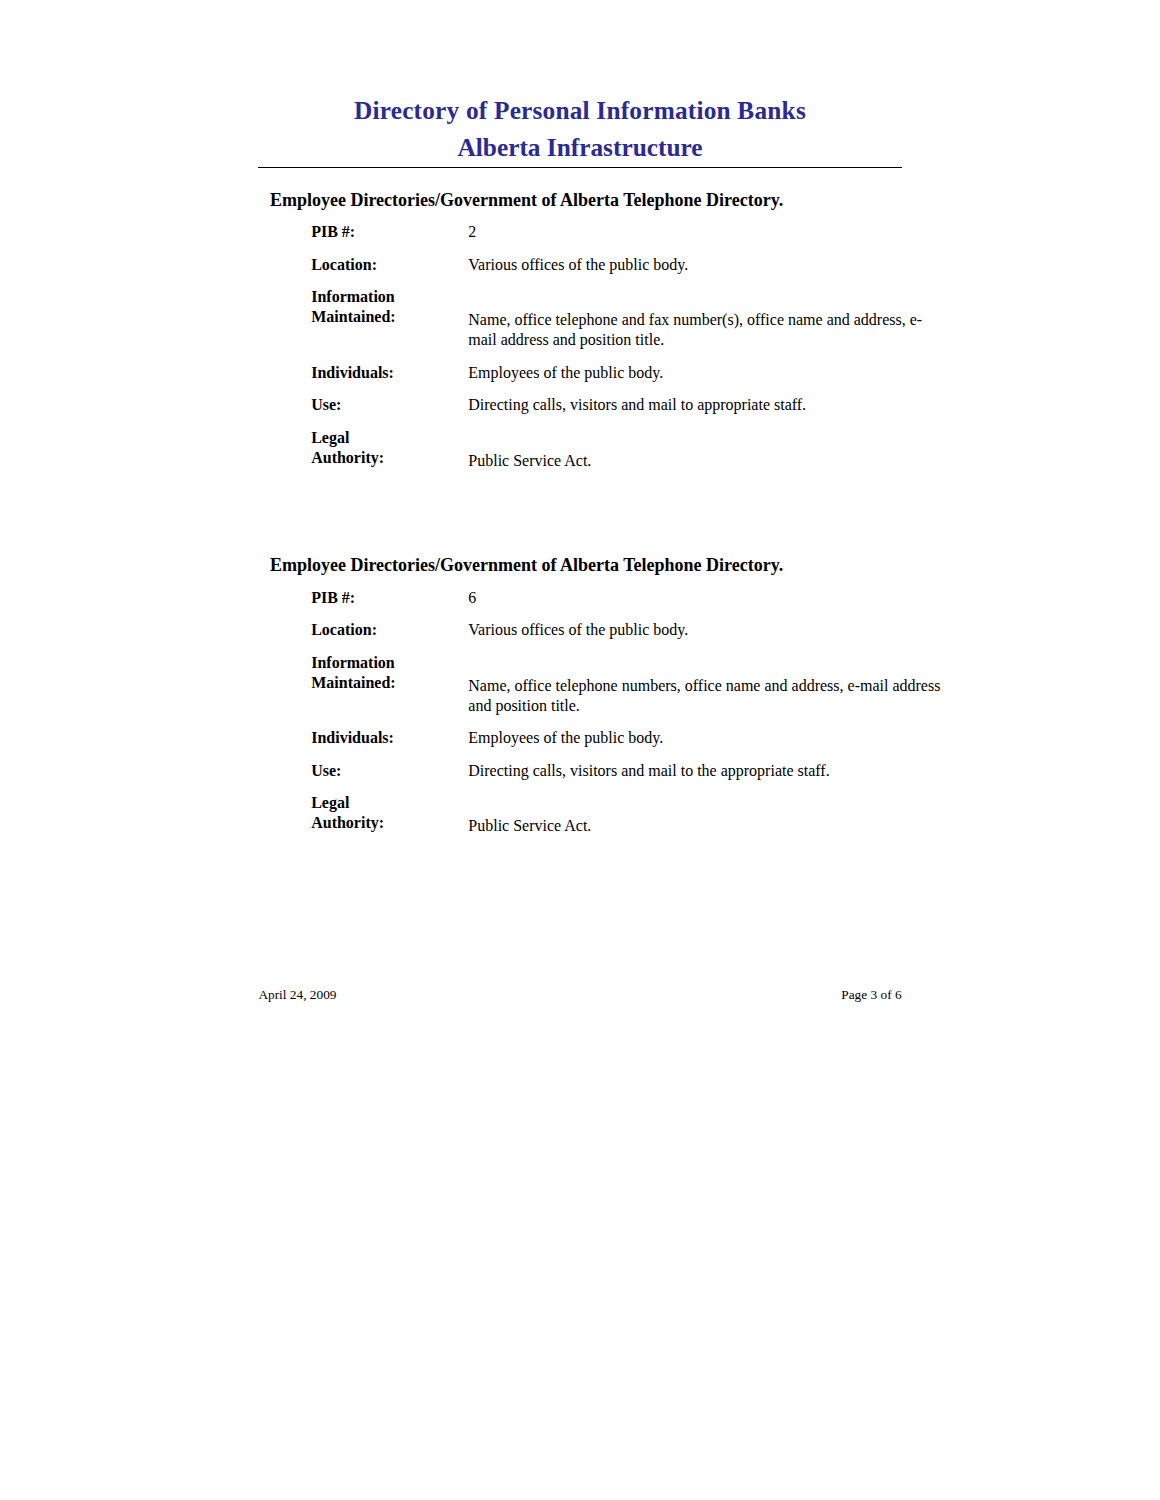Directory of Personal Information Banks
Alberta Infrastructure
Employee Directories/Government of Alberta Telephone Directory.
| PIB #: | 2 |
| Location: | Various offices of the public body. |
| Information Maintained: | Name, office telephone and fax number(s), office name and address, e-mail address and position title. |
| Individuals: | Employees of the public body. |
| Use: | Directing calls, visitors and mail to appropriate staff. |
| Legal Authority: | Public Service Act. |
Employee Directories/Government of Alberta Telephone Directory.
| PIB #: | 6 |
| Location: | Various offices of the public body. |
| Information Maintained: | Name, office telephone numbers, office name and address, e-mail address and position title. |
| Individuals: | Employees of the public body. |
| Use: | Directing calls, visitors and mail to the appropriate staff. |
| Legal Authority: | Public Service Act. |
April 24, 2009 Page 3 of 6